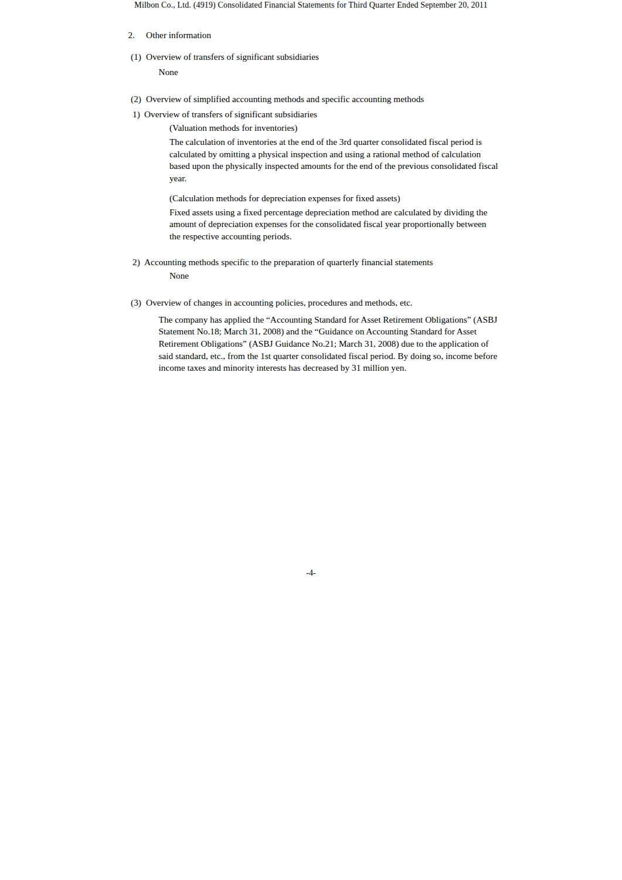Milbon Co., Ltd. (4919) Consolidated Financial Statements for Third Quarter Ended September 20, 2011
2.
Other information
(1)
Overview of transfers of significant subsidiaries
None
(2)
Overview of simplified accounting methods and specific accounting methods
1)
Overview of transfers of significant subsidiaries
(Valuation methods for inventories)
The calculation of inventories at the end of the 3rd quarter consolidated fiscal period is calculated by omitting a physical inspection and using a rational method of calculation based upon the physically inspected amounts for the end of the previous consolidated fiscal year.
(Calculation methods for depreciation expenses for fixed assets)
Fixed assets using a fixed percentage depreciation method are calculated by dividing the amount of depreciation expenses for the consolidated fiscal year proportionally between the respective accounting periods.
2)
Accounting methods specific to the preparation of quarterly financial statements
None
(3)
Overview of changes in accounting policies, procedures and methods, etc.
The company has applied the “Accounting Standard for Asset Retirement Obligations” (ASBJ Statement No.18; March 31, 2008) and the “Guidance on Accounting Standard for Asset Retirement Obligations” (ASBJ Guidance No.21; March 31, 2008) due to the application of said standard, etc., from the 1st quarter consolidated fiscal period. By doing so, income before income taxes and minority interests has decreased by 31 million yen.
-4-